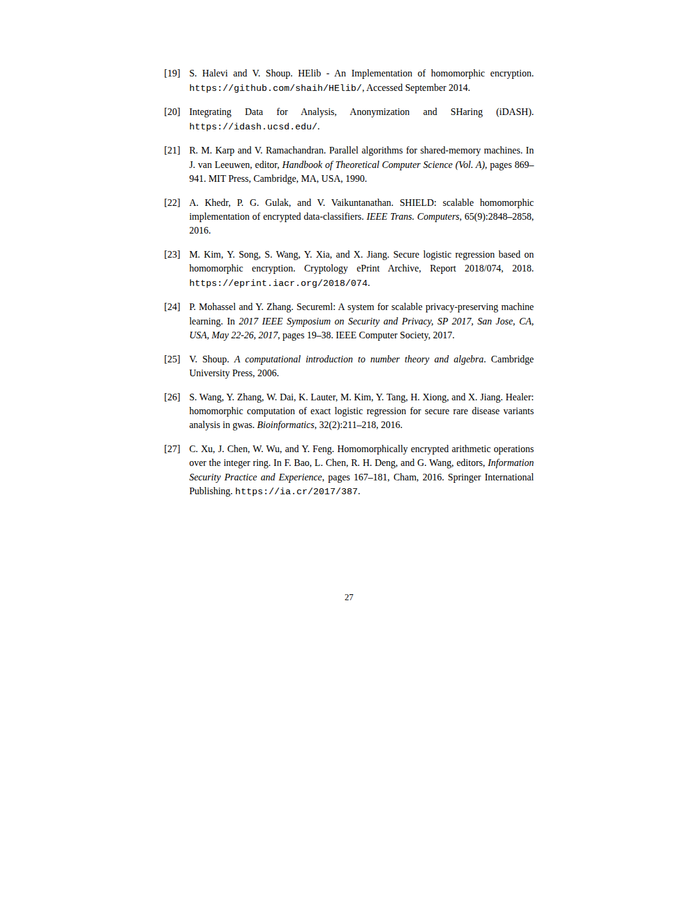[19] S. Halevi and V. Shoup. HElib - An Implementation of homomorphic encryption. https://github.com/shaih/HElib/, Accessed September 2014.
[20] Integrating Data for Analysis, Anonymization and SHaring (iDASH). https://idash.ucsd.edu/.
[21] R. M. Karp and V. Ramachandran. Parallel algorithms for shared-memory machines. In J. van Leeuwen, editor, Handbook of Theoretical Computer Science (Vol. A), pages 869–941. MIT Press, Cambridge, MA, USA, 1990.
[22] A. Khedr, P. G. Gulak, and V. Vaikuntanathan. SHIELD: scalable homomorphic implementation of encrypted data-classifiers. IEEE Trans. Computers, 65(9):2848–2858, 2016.
[23] M. Kim, Y. Song, S. Wang, Y. Xia, and X. Jiang. Secure logistic regression based on homomorphic encryption. Cryptology ePrint Archive, Report 2018/074, 2018. https://eprint.iacr.org/2018/074.
[24] P. Mohassel and Y. Zhang. Secureml: A system for scalable privacy-preserving machine learning. In 2017 IEEE Symposium on Security and Privacy, SP 2017, San Jose, CA, USA, May 22-26, 2017, pages 19–38. IEEE Computer Society, 2017.
[25] V. Shoup. A computational introduction to number theory and algebra. Cambridge University Press, 2006.
[26] S. Wang, Y. Zhang, W. Dai, K. Lauter, M. Kim, Y. Tang, H. Xiong, and X. Jiang. Healer: homomorphic computation of exact logistic regression for secure rare disease variants analysis in gwas. Bioinformatics, 32(2):211–218, 2016.
[27] C. Xu, J. Chen, W. Wu, and Y. Feng. Homomorphically encrypted arithmetic operations over the integer ring. In F. Bao, L. Chen, R. H. Deng, and G. Wang, editors, Information Security Practice and Experience, pages 167–181, Cham, 2016. Springer International Publishing. https://ia.cr/2017/387.
27